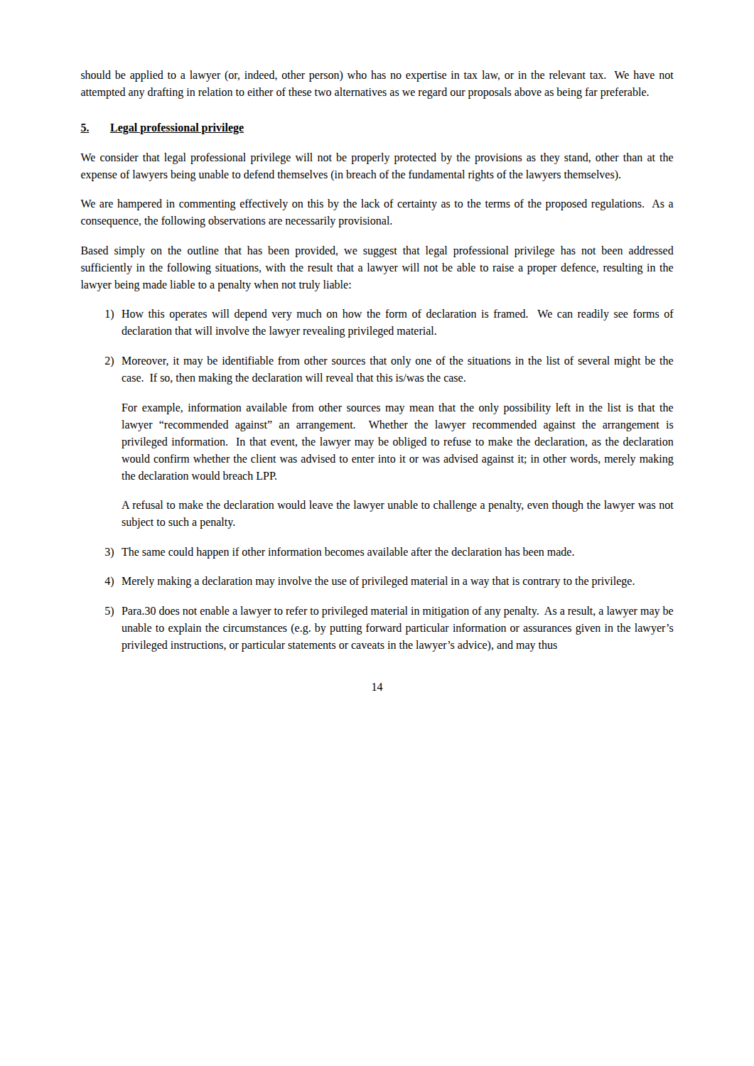should be applied to a lawyer (or, indeed, other person) who has no expertise in tax law, or in the relevant tax. We have not attempted any drafting in relation to either of these two alternatives as we regard our proposals above as being far preferable.
5. Legal professional privilege
We consider that legal professional privilege will not be properly protected by the provisions as they stand, other than at the expense of lawyers being unable to defend themselves (in breach of the fundamental rights of the lawyers themselves).
We are hampered in commenting effectively on this by the lack of certainty as to the terms of the proposed regulations. As a consequence, the following observations are necessarily provisional.
Based simply on the outline that has been provided, we suggest that legal professional privilege has not been addressed sufficiently in the following situations, with the result that a lawyer will not be able to raise a proper defence, resulting in the lawyer being made liable to a penalty when not truly liable:
How this operates will depend very much on how the form of declaration is framed. We can readily see forms of declaration that will involve the lawyer revealing privileged material.
Moreover, it may be identifiable from other sources that only one of the situations in the list of several might be the case. If so, then making the declaration will reveal that this is/was the case.
For example, information available from other sources may mean that the only possibility left in the list is that the lawyer “recommended against” an arrangement. Whether the lawyer recommended against the arrangement is privileged information. In that event, the lawyer may be obliged to refuse to make the declaration, as the declaration would confirm whether the client was advised to enter into it or was advised against it; in other words, merely making the declaration would breach LPP.
A refusal to make the declaration would leave the lawyer unable to challenge a penalty, even though the lawyer was not subject to such a penalty.
The same could happen if other information becomes available after the declaration has been made.
Merely making a declaration may involve the use of privileged material in a way that is contrary to the privilege.
Para.30 does not enable a lawyer to refer to privileged material in mitigation of any penalty. As a result, a lawyer may be unable to explain the circumstances (e.g. by putting forward particular information or assurances given in the lawyer’s privileged instructions, or particular statements or caveats in the lawyer’s advice), and may thus
14